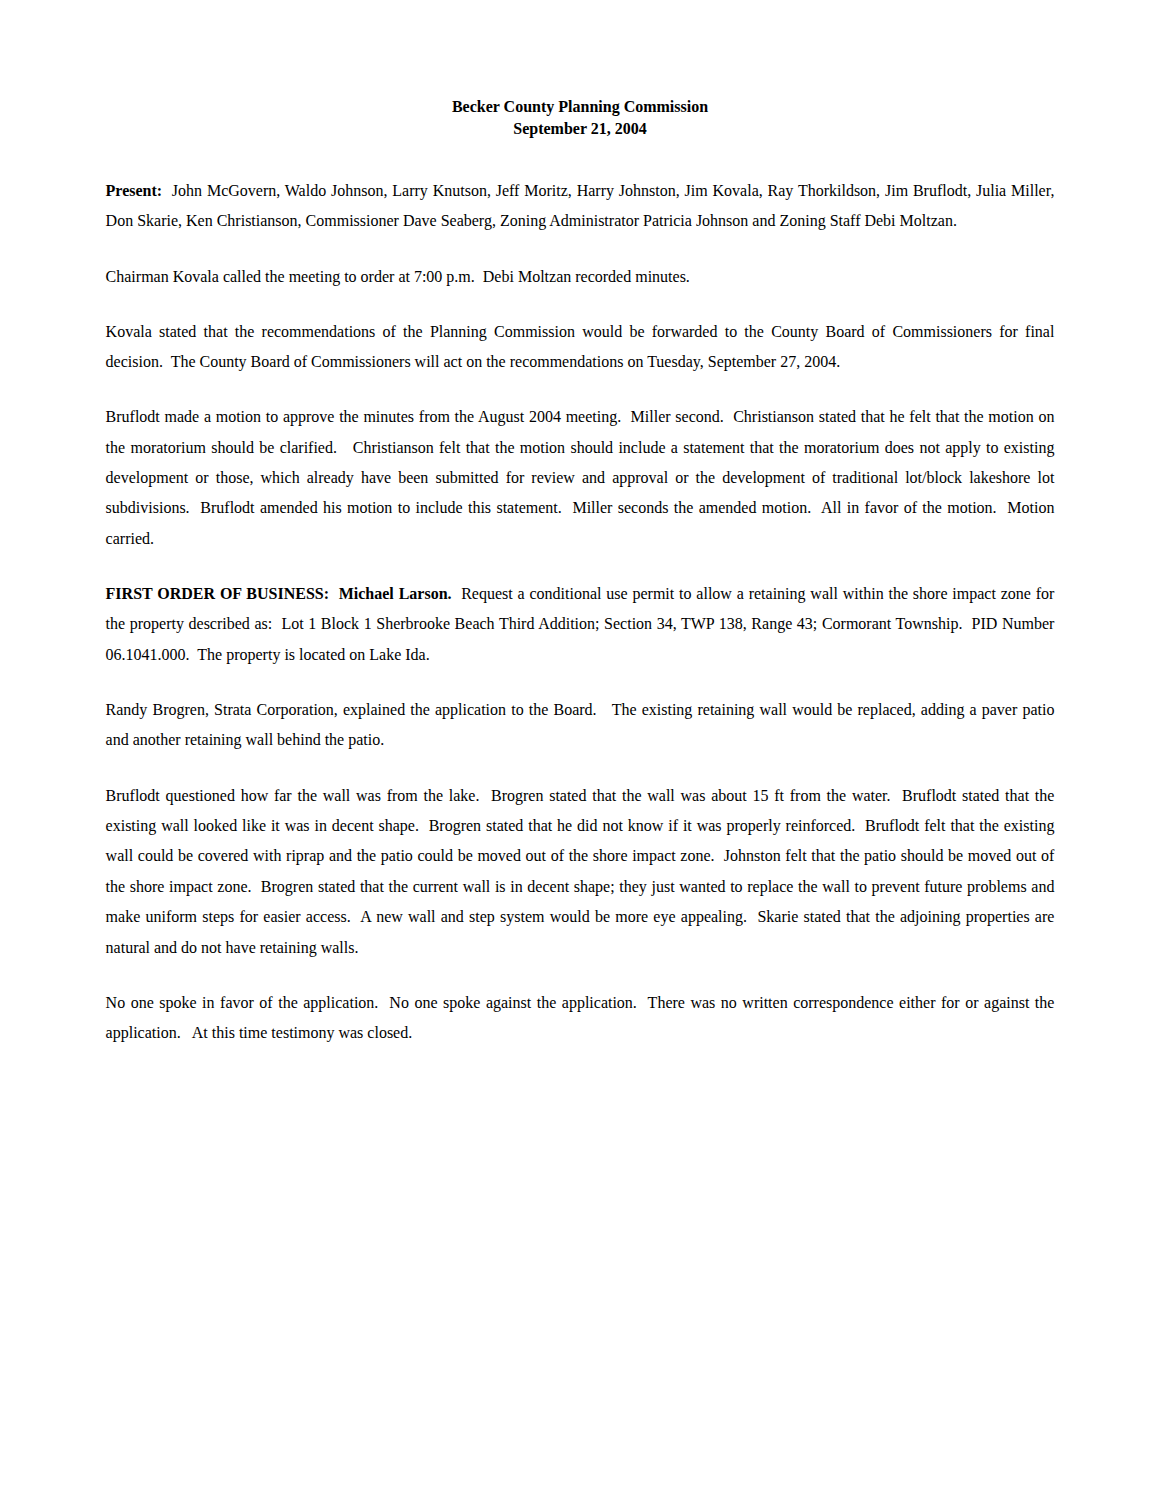Becker County Planning Commission
September 21, 2004
Present: John McGovern, Waldo Johnson, Larry Knutson, Jeff Moritz, Harry Johnston, Jim Kovala, Ray Thorkildson, Jim Bruflodt, Julia Miller, Don Skarie, Ken Christianson, Commissioner Dave Seaberg, Zoning Administrator Patricia Johnson and Zoning Staff Debi Moltzan.
Chairman Kovala called the meeting to order at 7:00 p.m. Debi Moltzan recorded minutes.
Kovala stated that the recommendations of the Planning Commission would be forwarded to the County Board of Commissioners for final decision. The County Board of Commissioners will act on the recommendations on Tuesday, September 27, 2004.
Bruflodt made a motion to approve the minutes from the August 2004 meeting. Miller second. Christianson stated that he felt that the motion on the moratorium should be clarified. Christianson felt that the motion should include a statement that the moratorium does not apply to existing development or those, which already have been submitted for review and approval or the development of traditional lot/block lakeshore lot subdivisions. Bruflodt amended his motion to include this statement. Miller seconds the amended motion. All in favor of the motion. Motion carried.
FIRST ORDER OF BUSINESS: Michael Larson. Request a conditional use permit to allow a retaining wall within the shore impact zone for the property described as: Lot 1 Block 1 Sherbrooke Beach Third Addition; Section 34, TWP 138, Range 43; Cormorant Township. PID Number 06.1041.000. The property is located on Lake Ida.
Randy Brogren, Strata Corporation, explained the application to the Board. The existing retaining wall would be replaced, adding a paver patio and another retaining wall behind the patio.
Bruflodt questioned how far the wall was from the lake. Brogren stated that the wall was about 15 ft from the water. Bruflodt stated that the existing wall looked like it was in decent shape. Brogren stated that he did not know if it was properly reinforced. Bruflodt felt that the existing wall could be covered with riprap and the patio could be moved out of the shore impact zone. Johnston felt that the patio should be moved out of the shore impact zone. Brogren stated that the current wall is in decent shape; they just wanted to replace the wall to prevent future problems and make uniform steps for easier access. A new wall and step system would be more eye appealing. Skarie stated that the adjoining properties are natural and do not have retaining walls.
No one spoke in favor of the application. No one spoke against the application. There was no written correspondence either for or against the application. At this time testimony was closed.